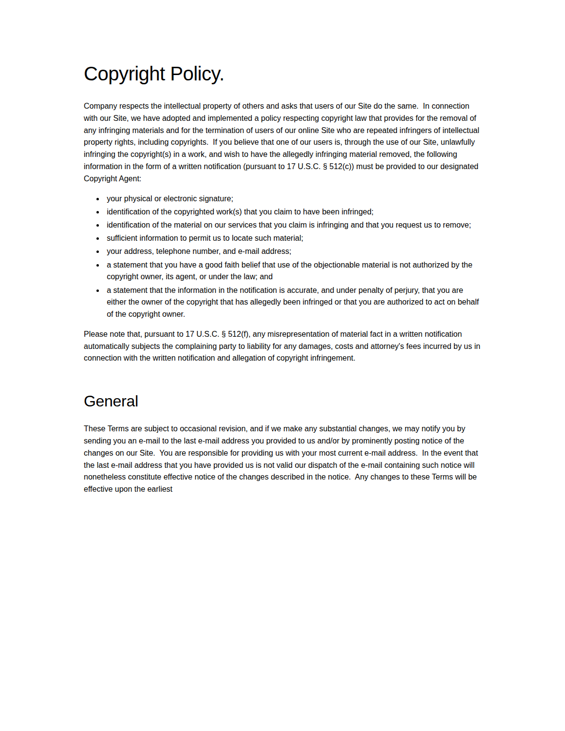Copyright Policy.
Company respects the intellectual property of others and asks that users of our Site do the same. In connection with our Site, we have adopted and implemented a policy respecting copyright law that provides for the removal of any infringing materials and for the termination of users of our online Site who are repeated infringers of intellectual property rights, including copyrights. If you believe that one of our users is, through the use of our Site, unlawfully infringing the copyright(s) in a work, and wish to have the allegedly infringing material removed, the following information in the form of a written notification (pursuant to 17 U.S.C. § 512(c)) must be provided to our designated Copyright Agent:
your physical or electronic signature;
identification of the copyrighted work(s) that you claim to have been infringed;
identification of the material on our services that you claim is infringing and that you request us to remove;
sufficient information to permit us to locate such material;
your address, telephone number, and e-mail address;
a statement that you have a good faith belief that use of the objectionable material is not authorized by the copyright owner, its agent, or under the law; and
a statement that the information in the notification is accurate, and under penalty of perjury, that you are either the owner of the copyright that has allegedly been infringed or that you are authorized to act on behalf of the copyright owner.
Please note that, pursuant to 17 U.S.C. § 512(f), any misrepresentation of material fact in a written notification automatically subjects the complaining party to liability for any damages, costs and attorney's fees incurred by us in connection with the written notification and allegation of copyright infringement.
General
These Terms are subject to occasional revision, and if we make any substantial changes, we may notify you by sending you an e-mail to the last e-mail address you provided to us and/or by prominently posting notice of the changes on our Site. You are responsible for providing us with your most current e-mail address. In the event that the last e-mail address that you have provided us is not valid our dispatch of the e-mail containing such notice will nonetheless constitute effective notice of the changes described in the notice. Any changes to these Terms will be effective upon the earliest